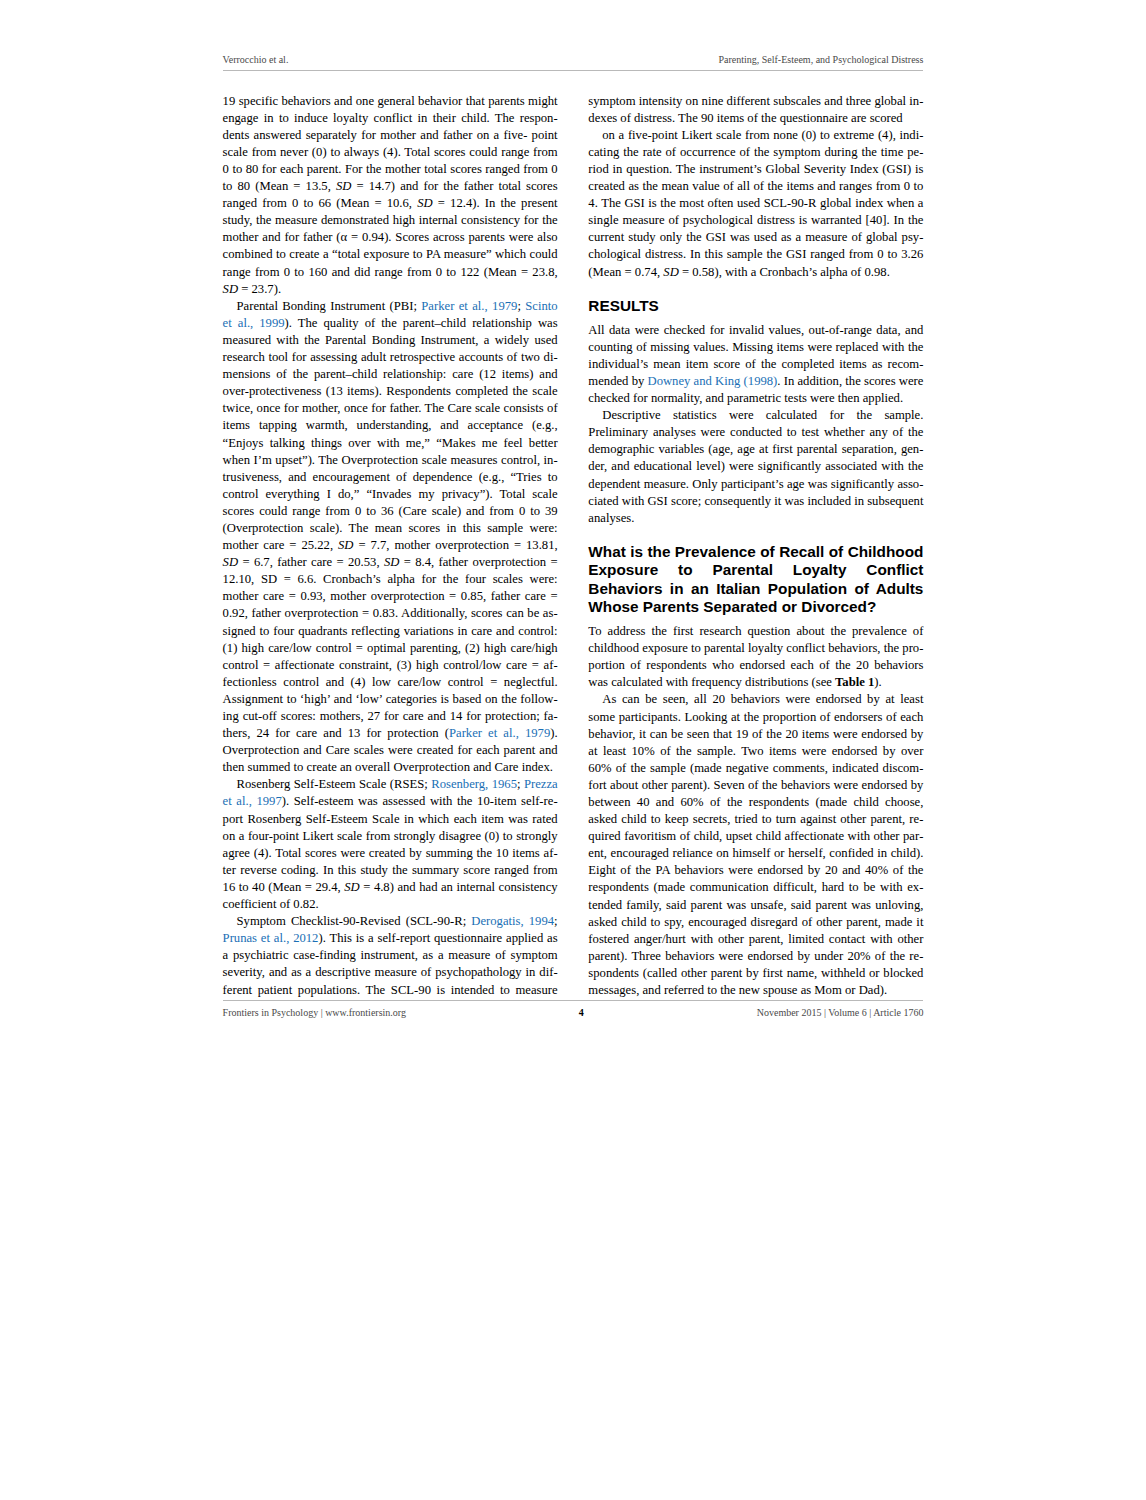Verrocchio et al.
Parenting, Self-Esteem, and Psychological Distress
19 specific behaviors and one general behavior that parents might engage in to induce loyalty conflict in their child. The respondents answered separately for mother and father on a five- point scale from never (0) to always (4). Total scores could range from 0 to 80 for each parent. For the mother total scores ranged from 0 to 80 (Mean = 13.5, SD = 14.7) and for the father total scores ranged from 0 to 66 (Mean = 10.6, SD = 12.4). In the present study, the measure demonstrated high internal consistency for the mother and for father (α = 0.94). Scores across parents were also combined to create a “total exposure to PA measure” which could range from 0 to 160 and did range from 0 to 122 (Mean = 23.8, SD = 23.7).
Parental Bonding Instrument (PBI; Parker et al., 1979; Scinto et al., 1999). The quality of the parent–child relationship was measured with the Parental Bonding Instrument, a widely used research tool for assessing adult retrospective accounts of two dimensions of the parent–child relationship: care (12 items) and over-protectiveness (13 items). Respondents completed the scale twice, once for mother, once for father. The Care scale consists of items tapping warmth, understanding, and acceptance (e.g., “Enjoys talking things over with me,” “Makes me feel better when I’m upset”). The Overprotection scale measures control, intrusiveness, and encouragement of dependence (e.g., “Tries to control everything I do,” “Invades my privacy”). Total scale scores could range from 0 to 36 (Care scale) and from 0 to 39 (Overprotection scale). The mean scores in this sample were: mother care = 25.22, SD = 7.7, mother overprotection = 13.81, SD = 6.7, father care = 20.53, SD = 8.4, father overprotection = 12.10, SD = 6.6. Cronbach’s alpha for the four scales were: mother care = 0.93, mother overprotection = 0.85, father care = 0.92, father overprotection = 0.83. Additionally, scores can be assigned to four quadrants reflecting variations in care and control: (1) high care/low control = optimal parenting, (2) high care/high control = affectionate constraint, (3) high control/low care = affectionless control and (4) low care/low control = neglectful. Assignment to ‘high’ and ‘low’ categories is based on the following cut-off scores: mothers, 27 for care and 14 for protection; fathers, 24 for care and 13 for protection (Parker et al., 1979). Overprotection and Care scales were created for each parent and then summed to create an overall Overprotection and Care index.
Rosenberg Self-Esteem Scale (RSES; Rosenberg, 1965; Prezza et al., 1997). Self-esteem was assessed with the 10-item self-report Rosenberg Self-Esteem Scale in which each item was rated on a four-point Likert scale from strongly disagree (0) to strongly agree (4). Total scores were created by summing the 10 items after reverse coding. In this study the summary score ranged from 16 to 40 (Mean = 29.4, SD = 4.8) and had an internal consistency coefficient of 0.82.
Symptom Checklist-90-Revised (SCL-90-R; Derogatis, 1994; Prunas et al., 2012). This is a self-report questionnaire applied as a psychiatric case-finding instrument, as a measure of symptom severity, and as a descriptive measure of psychopathology in different patient populations. The SCL-90 is intended to measure symptom intensity on nine different subscales and three global indexes of distress. The 90 items of the questionnaire are scored
on a five-point Likert scale from none (0) to extreme (4), indicating the rate of occurrence of the symptom during the time period in question. The instrument’s Global Severity Index (GSI) is created as the mean value of all of the items and ranges from 0 to 4. The GSI is the most often used SCL-90-R global index when a single measure of psychological distress is warranted [40]. In the current study only the GSI was used as a measure of global psychological distress. In this sample the GSI ranged from 0 to 3.26 (Mean = 0.74, SD = 0.58), with a Cronbach’s alpha of 0.98.
RESULTS
All data were checked for invalid values, out-of-range data, and counting of missing values. Missing items were replaced with the individual’s mean item score of the completed items as recommended by Downey and King (1998). In addition, the scores were checked for normality, and parametric tests were then applied.
Descriptive statistics were calculated for the sample. Preliminary analyses were conducted to test whether any of the demographic variables (age, age at first parental separation, gender, and educational level) were significantly associated with the dependent measure. Only participant’s age was significantly associated with GSI score; consequently it was included in subsequent analyses.
What is the Prevalence of Recall of Childhood Exposure to Parental Loyalty Conflict Behaviors in an Italian Population of Adults Whose Parents Separated or Divorced?
To address the first research question about the prevalence of childhood exposure to parental loyalty conflict behaviors, the proportion of respondents who endorsed each of the 20 behaviors was calculated with frequency distributions (see Table 1).
As can be seen, all 20 behaviors were endorsed by at least some participants. Looking at the proportion of endorsers of each behavior, it can be seen that 19 of the 20 items were endorsed by at least 10% of the sample. Two items were endorsed by over 60% of the sample (made negative comments, indicated discomfort about other parent). Seven of the behaviors were endorsed by between 40 and 60% of the respondents (made child choose, asked child to keep secrets, tried to turn against other parent, required favoritism of child, upset child affectionate with other parent, encouraged reliance on himself or herself, confided in child). Eight of the PA behaviors were endorsed by 20 and 40% of the respondents (made communication difficult, hard to be with extended family, said parent was unsafe, said parent was unloving, asked child to spy, encouraged disregard of other parent, made it fostered anger/hurt with other parent, limited contact with other parent). Three behaviors were endorsed by under 20% of the respondents (called other parent by first name, withheld or blocked messages, and referred to the new spouse as Mom or Dad).
Frontiers in Psychology | www.frontiersin.org
4
November 2015 | Volume 6 | Article 1760